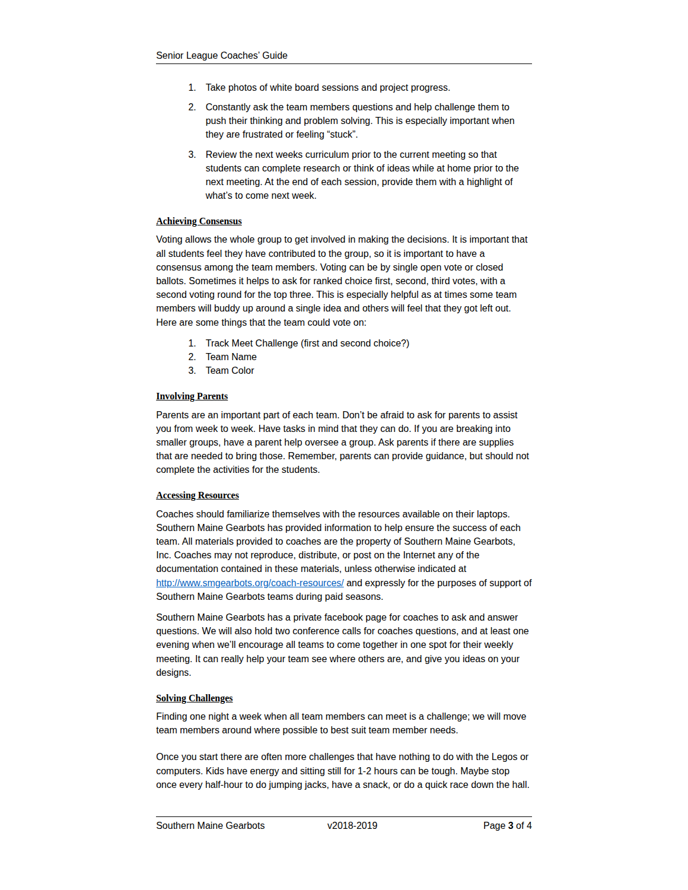Senior League Coaches’ Guide
Take photos of white board sessions and project progress.
Constantly ask the team members questions and help challenge them to push their thinking and problem solving. This is especially important when they are frustrated or feeling “stuck”.
Review the next weeks curriculum prior to the current meeting so that students can complete research or think of ideas while at home prior to the next meeting. At the end of each session, provide them with a highlight of what’s to come next week.
Achieving Consensus
Voting allows the whole group to get involved in making the decisions. It is important that all students feel they have contributed to the group, so it is important to have a consensus among the team members. Voting can be by single open vote or closed ballots. Sometimes it helps to ask for ranked choice first, second, third votes, with a second voting round for the top three. This is especially helpful as at times some team members will buddy up around a single idea and others will feel that they got left out. Here are some things that the team could vote on:
Track Meet Challenge (first and second choice?)
Team Name
Team Color
Involving Parents
Parents are an important part of each team. Don’t be afraid to ask for parents to assist you from week to week. Have tasks in mind that they can do. If you are breaking into smaller groups, have a parent help oversee a group. Ask parents if there are supplies that are needed to bring those. Remember, parents can provide guidance, but should not complete the activities for the students.
Accessing Resources
Coaches should familiarize themselves with the resources available on their laptops. Southern Maine Gearbots has provided information to help ensure the success of each team. All materials provided to coaches are the property of Southern Maine Gearbots, Inc. Coaches may not reproduce, distribute, or post on the Internet any of the documentation contained in these materials, unless otherwise indicated at http://www.smgearbots.org/coach-resources/ and expressly for the purposes of support of Southern Maine Gearbots teams during paid seasons.
Southern Maine Gearbots has a private facebook page for coaches to ask and answer questions. We will also hold two conference calls for coaches questions, and at least one evening when we’ll encourage all teams to come together in one spot for their weekly meeting. It can really help your team see where others are, and give you ideas on your designs.
Solving Challenges
Finding one night a week when all team members can meet is a challenge; we will move team members around where possible to best suit team member needs.
Once you start there are often more challenges that have nothing to do with the Legos or computers. Kids have energy and sitting still for 1-2 hours can be tough. Maybe stop once every half-hour to do jumping jacks, have a snack, or do a quick race down the hall.
Southern Maine Gearbots v2018-2019 Page 3 of 4